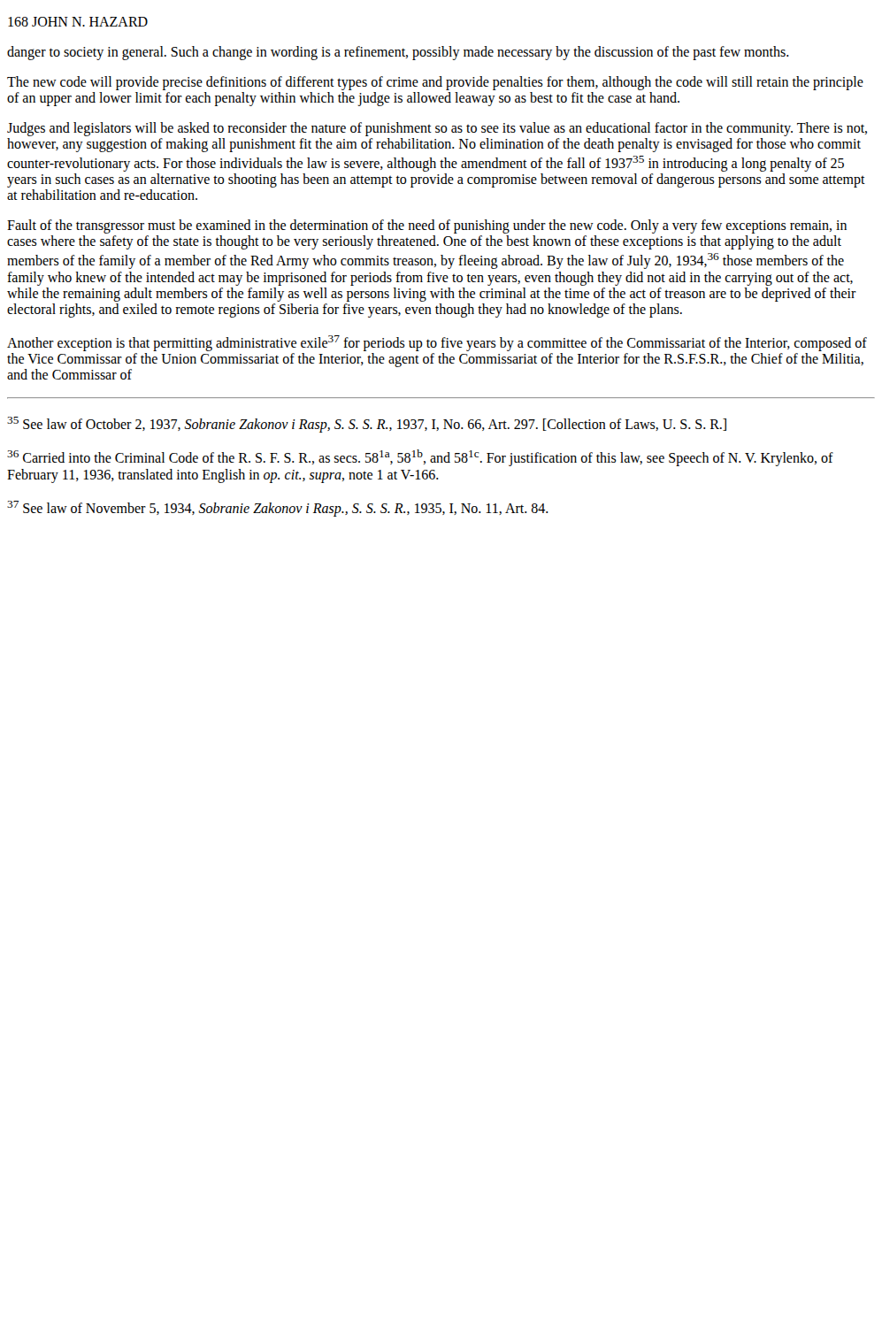168 JOHN N. HAZARD
danger to society in general. Such a change in wording is a refinement, possibly made necessary by the discussion of the past few months.
The new code will provide precise definitions of different types of crime and provide penalties for them, although the code will still retain the principle of an upper and lower limit for each penalty within which the judge is allowed leaway so as best to fit the case at hand.
Judges and legislators will be asked to reconsider the nature of punishment so as to see its value as an educational factor in the community. There is not, however, any suggestion of making all punishment fit the aim of rehabilitation. No elimination of the death penalty is envisaged for those who commit counter-revolutionary acts. For those individuals the law is severe, although the amendment of the fall of 193735 in introducing a long penalty of 25 years in such cases as an alternative to shooting has been an attempt to provide a compromise between removal of dangerous persons and some attempt at rehabilitation and re-education.
Fault of the transgressor must be examined in the determination of the need of punishing under the new code. Only a very few exceptions remain, in cases where the safety of the state is thought to be very seriously threatened. One of the best known of these exceptions is that applying to the adult members of the family of a member of the Red Army who commits treason, by fleeing abroad. By the law of July 20, 1934,36 those members of the family who knew of the intended act may be imprisoned for periods from five to ten years, even though they did not aid in the carrying out of the act, while the remaining adult members of the family as well as persons living with the criminal at the time of the act of treason are to be deprived of their electoral rights, and exiled to remote regions of Siberia for five years, even though they had no knowledge of the plans.
Another exception is that permitting administrative exile37 for periods up to five years by a committee of the Commissariat of the Interior, composed of the Vice Commissar of the Union Commissariat of the Interior, the agent of the Commissariat of the Interior for the R.S.F.S.R., the Chief of the Militia, and the Commissar of
35 See law of October 2, 1937, Sobranie Zakonov i Rasp, S. S. S. R., 1937, I, No. 66, Art. 297. [Collection of Laws, U. S. S. R.]
36 Carried into the Criminal Code of the R. S. F. S. R., as secs. 581a, 581b, and 581c. For justification of this law, see Speech of N. V. Krylenko, of February 11, 1936, translated into English in op. cit., supra, note 1 at V-166.
37 See law of November 5, 1934, Sobranie Zakonov i Rasp., S. S. S. R., 1935, I, No. 11, Art. 84.